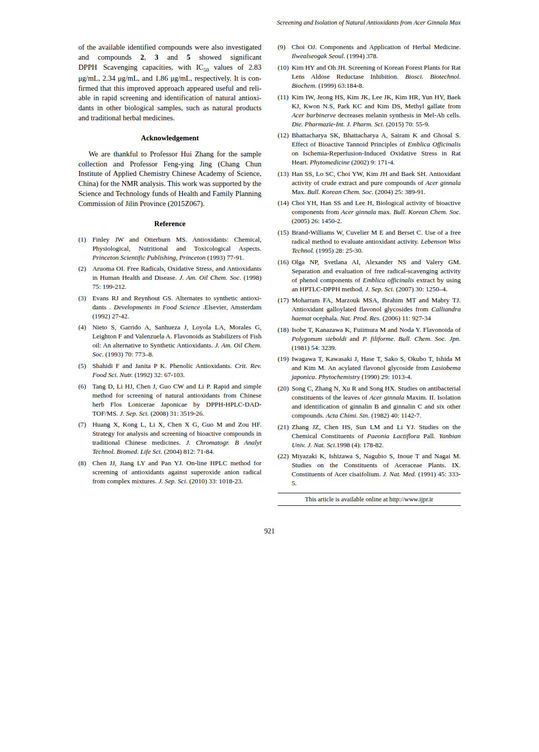Screening and Isolation of Natural Antioxidants from Acer Ginnala Max
of the available identified compounds were also investigated and compounds 2, 3 and 5 showed significant DPPH Scavenging capacities, with IC50 values of 2.83 μg/mL, 2.34 μg/mL, and 1.86 μg/mL, respectively. It is confirmed that this improved approach appeared useful and reliable in rapid screening and identification of natural antioxidants in other biological samples, such as natural products and traditional herbal medicines.
Acknowledgement
We are thankful to Professor Hui Zhang for the sample collection and Professor Feng-ying Jing (Chang Chun Institute of Applied Chemistry Chinese Academy of Science, China) for the NMR analysis. This work was supported by the Science and Technology funds of Health and Family Planning Commission of Jilin Province (2015Z067).
Reference
(1) Finley JW and Otterburn MS. Antioxidants: Chemical, Physiological, Nutritional and Toxicological Aspects. Princeton Scientific Publishing, Princeton (1993) 77-91.
(2) Aruoma OI. Free Radicals, Oxidative Stress, and Antioxidants in Human Health and Disease. J. Am. Oil Chem. Soc. (1998) 75: 199-212.
(3) Evans RJ and Reynhout GS. Alternates to synthetic antioxidants . Developments in Food Science .Elsevier, Amsterdam (1992) 27-42.
(4) Nieto S, Garrido A, Sanhueza J, Loyola LA, Morales G, Leighton F and Valenzuela A. Flavonoids as Stabilizers of Fish oil: An alternative to Synthetic Antioxidants. J. Am. Oil Chem. Soc. (1993) 70: 773–8.
(5) Shahidi F and Janita P K. Phenolic Antioxidants. Crit. Rev. Food Sci. Nutr. (1992) 32: 67-103.
(6) Tang D, Li HJ, Chen J, Guo CW and Li P. Rapid and simple method for screening of natural antioxidants from Chinese herb Flos Lonicerae Japonicae by DPPH-HPLC-DAD-TOF/MS. J. Sep. Sci. (2008) 31: 3519-26.
(7) Huang X, Kong L, Li X, Chen X G, Guo M and Zou HF. Strategy for analysis and screening of bioactive compounds in traditional Chinese medicines. J. Chromatogr. B Analyt Technol. Biomed. Life Sci. (2004) 812: 71-84.
(8) Chen JJ, Jiang LY and Pan YJ. On-line HPLC method for screening of antioxidants against superoxide anion radical from complex mixtures. J. Sep. Sci. (2010) 33: 1018-23.
(9) Choi OJ. Components and Application of Herbal Medicine. Ilwealseogak Seoul. (1994) 378.
(10) Kim HY and Oh JH. Screening of Korean Forest Plants for Rat Lens Aldose Reductase Inhibition. Biosci. Biotechnol. Biochem. (1999) 63:184-8.
(11) Kim IW, Jeong HS, Kim JK, Lee JK, Kim HR, Yun HY, Baek KJ, Kwon N.S, Park KC and Kim DS, Methyl gallate from Acer barbinerve decreases melanin synthesis in Mel-Ab cells. Die. Pharmazie-Int. J. Pharm. Sci. (2015) 70: 55-9.
(12) Bhattacharya SK, Bhattacharya A, Sairam K and Ghosal S. Effect of Bioactive Tannoid Principles of Emblica Officinalis on Ischemia-Reperfusion-Induced Oxidative Stress in Rat Heart. Phytomedicine (2002) 9: 171-4.
(13) Han SS, Lo SC, Choi YW, Kim JH and Baek SH. Antioxidant activity of crude extract and pure compounds of Acer ginnala Max. Bull. Korean Chem. Soc. (2004) 25: 389-91.
(14) Choi YH, Han SS and Lee H, Biological activity of bioactive components from Acer ginnala max. Bull. Korean Chem. Soc. (2005) 26: 1450-2.
(15) Brand-Williams W, Cuvelier M E and Berset C. Use of a free radical method to evaluate antioxidant activity. Lebenson Wiss Technol. (1995) 28: 25-30.
(16) Olga NP, Svetlana AI, Alexander NS and Valery GM. Separation and evaluation of free radical-scavenging activity of phenol components of Emblica officinalis extract by using an HPTLC-DPPH method. J. Sep. Sci. (2007) 30: 1250–4.
(17) Moharram FA, Marzouk MSA, Ibrahim MT and Mabry TJ. Antioxidant galloylated flavonol glycosides from Calliandra haemat ocephala. Nat. Prod. Res. (2006) 11: 927-34
(18) Isobe T, Kanazawa K, Fuiimura M and Noda Y. Flavonoida of Polygonum sieboldi and P. filiforme. Bull. Chem. Soc. Jpn. (1981) 54: 3239.
(19) Iwagawa T, Kawasaki J, Hase T, Sako S, Okubo T, Ishida M and Kim M. An acylated flavonol glycoside from Lasiobema japonica. Phytochemistry (1990) 29: 1013-4.
(20) Song C, Zhang N, Xu R and Song HX. Studies on antibacterial constituents of the leaves of Acer ginnala Maxim. II. Isolation and identification of ginnalin B and ginnalin C and six other compounds. Acta Chimi. Sin. (1982) 40: 1142-7.
(21) Zhang JZ, Chen HS, Sun LM and Li YJ. Studies on the Chemical Constituents of Paeonia Lactiflora Pall. Yanbian Univ. J. Nat. Sci.1998 (4): 178-82.
(22) Miyazaki K, Ishizawa S, Nagubio S, Inoue T and Nagai M. Studies on the Constituents of Aceraceae Plants. IX. Constituents of Acer cisaifolium. J. Nat. Med. (1991) 45: 333-5.
This article is available online at http://www.ijpr.ir
921